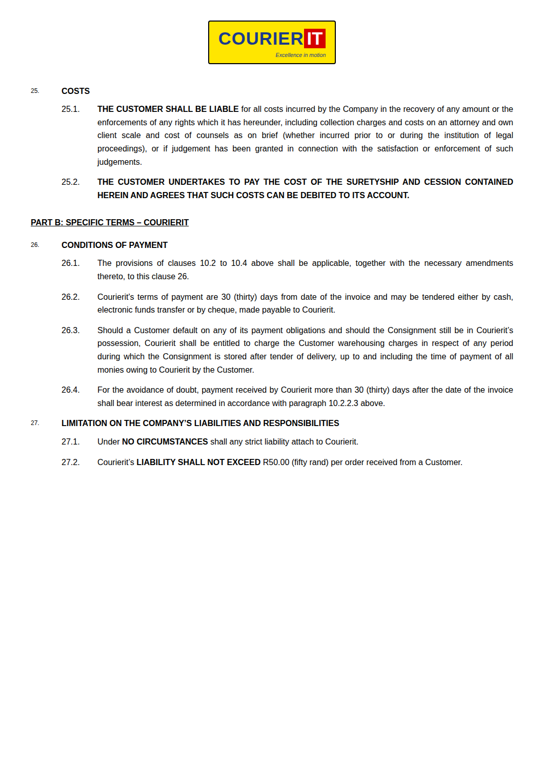COURIER IT Excellence in motion
25.
COSTS
25.1.
THE CUSTOMER SHALL BE LIABLE for all costs incurred by the Company in the recovery of any amount or the enforcements of any rights which it has hereunder, including collection charges and costs on an attorney and own client scale and cost of counsels as on brief (whether incurred prior to or during the institution of legal proceedings), or if judgement has been granted in connection with the satisfaction or enforcement of such judgements.
25.2.
THE CUSTOMER UNDERTAKES TO PAY THE COST OF THE SURETYSHIP AND CESSION CONTAINED HEREIN AND AGREES THAT SUCH COSTS CAN BE DEBITED TO ITS ACCOUNT.
PART B: SPECIFIC TERMS – COURIERIT
26.
CONDITIONS OF PAYMENT
26.1.
The provisions of clauses 10.2 to 10.4 above shall be applicable, together with the necessary amendments thereto, to this clause 26.
26.2.
Courierit's terms of payment are 30 (thirty) days from date of the invoice and may be tendered either by cash, electronic funds transfer or by cheque, made payable to Courierit.
26.3.
Should a Customer default on any of its payment obligations and should the Consignment still be in Courierit’s possession, Courierit shall be entitled to charge the Customer warehousing charges in respect of any period during which the Consignment is stored after tender of delivery, up to and including the time of payment of all monies owing to Courierit by the Customer.
26.4.
For the avoidance of doubt, payment received by Courierit more than 30 (thirty) days after the date of the invoice shall bear interest as determined in accordance with paragraph 10.2.2.3 above.
27.
LIMITATION ON THE COMPANY’S LIABILITIES AND RESPONSIBILITIES
27.1.
Under NO CIRCUMSTANCES shall any strict liability attach to Courierit.
27.2.
Courierit’s LIABILITY SHALL NOT EXCEED R50.00 (fifty rand) per order received from a Customer.